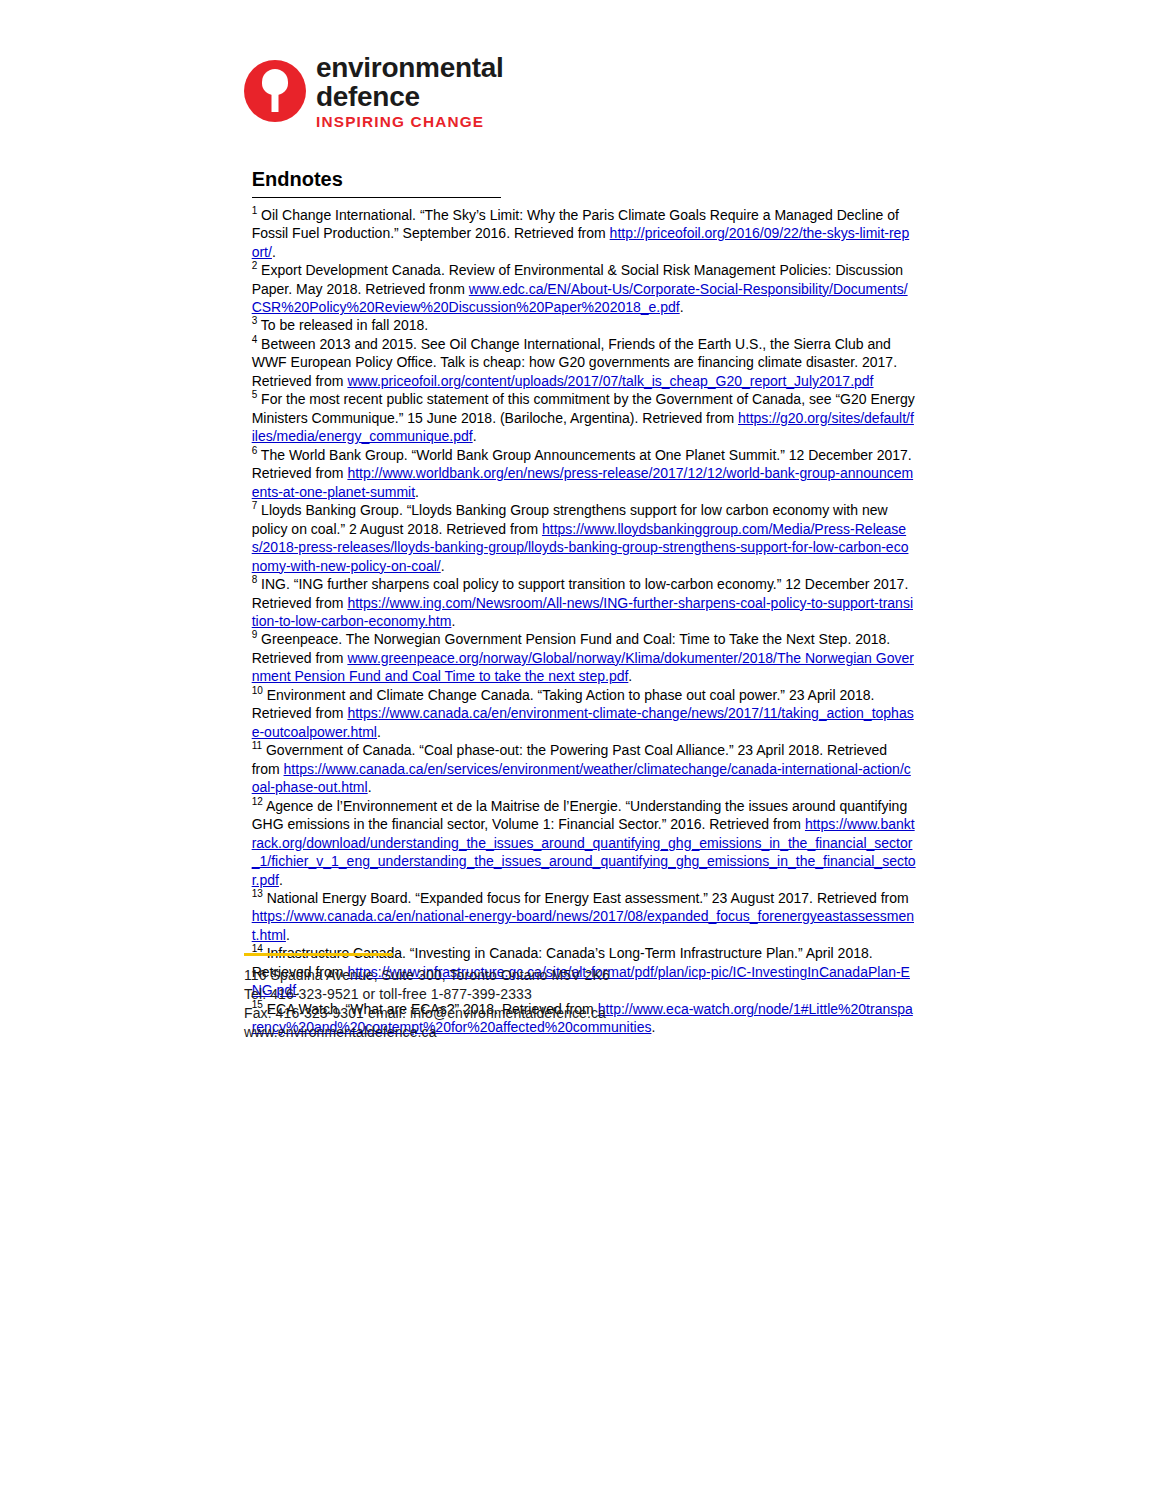environmental defence INSPIRING CHANGE
Endnotes
1 Oil Change International. “The Sky’s Limit: Why the Paris Climate Goals Require a Managed Decline of Fossil Fuel Production.” September 2016. Retrieved from http://priceofoil.org/2016/09/22/the-skys-limit-report/.
2 Export Development Canada. Review of Environmental & Social Risk Management Policies: Discussion Paper. May 2018. Retrieved fronm www.edc.ca/EN/About-Us/Corporate-Social-Responsibility/Documents/CSR%20Policy%20Review%20Discussion%20Paper%202018_e.pdf.
3 To be released in fall 2018.
4 Between 2013 and 2015. See Oil Change International, Friends of the Earth U.S., the Sierra Club and WWF European Policy Office. Talk is cheap: how G20 governments are financing climate disaster. 2017. Retrieved from www.priceofoil.org/content/uploads/2017/07/talk_is_cheap_G20_report_July2017.pdf
5 For the most recent public statement of this commitment by the Government of Canada, see “G20 Energy Ministers Communique.” 15 June 2018. (Bariloche, Argentina). Retrieved from https://g20.org/sites/default/files/media/energy_communique.pdf.
6 The World Bank Group. “World Bank Group Announcements at One Planet Summit.” 12 December 2017. Retrieved from http://www.worldbank.org/en/news/press-release/2017/12/12/world-bank-group-announcements-at-one-planet-summit.
7 Lloyds Banking Group. “Lloyds Banking Group strengthens support for low carbon economy with new policy on coal.” 2 August 2018. Retrieved from https://www.lloydsbankinggroup.com/Media/Press-Releases/2018-press-releases/lloyds-banking-group/lloyds-banking-group-strengthens-support-for-low-carbon-economy-with-new-policy-on-coal/.
8 ING. “ING further sharpens coal policy to support transition to low-carbon economy.” 12 December 2017. Retrieved from https://www.ing.com/Newsroom/All-news/ING-further-sharpens-coal-policy-to-support-transition-to-low-carbon-economy.htm.
9 Greenpeace. The Norwegian Government Pension Fund and Coal: Time to Take the Next Step. 2018. Retrieved from www.greenpeace.org/norway/Global/norway/Klima/dokumenter/2018/The Norwegian Government Pension Fund and Coal Time to take the next step.pdf.
10 Environment and Climate Change Canada. “Taking Action to phase out coal power.” 23 April 2018. Retrieved from https://www.canada.ca/en/environment-climate-change/news/2017/11/taking_action_tophase-outcoalpower.html.
11 Government of Canada. “Coal phase-out: the Powering Past Coal Alliance.” 23 April 2018. Retrieved from https://www.canada.ca/en/services/environment/weather/climatechange/canada-international-action/coal-phase-out.html.
12 Agence de l’Environnement et de la Maitrise de l’Energie. “Understanding the issues around quantifying GHG emissions in the financial sector, Volume 1: Financial Sector.” 2016. Retrieved from https://www.banktrack.org/download/understanding_the_issues_around_quantifying_ghg_emissions_in_the_financial_sector_1/fichier_v_1_eng_understanding_the_issues_around_quantifying_ghg_emissions_in_the_financial_sector.pdf.
13 National Energy Board. “Expanded focus for Energy East assessment.” 23 August 2017. Retrieved from https://www.canada.ca/en/national-energy-board/news/2017/08/expanded_focus_forenergyeastassessment.html.
14 Infrastructure Canada. “Investing in Canada: Canada’s Long-Term Infrastructure Plan.” April 2018. Retrieved from https://www.infrastructure.gc.ca/site/alt-format/pdf/plan/icp-pic/IC-InvestingInCanadaPlan-ENG.pdf.
15 ECA Watch. “What are ECAs?” 2018. Retrieved from http://www.eca-watch.org/node/1#Little%20transparency%20and%20contempt%20for%20affected%20communities.
116 Spadina Avenue, Suite 300, Toronto Ontario M5V 2K6
Tel: 416-323-9521 or toll-free 1-877-399-2333
Fax: 416-323-9301 email: info@environmentaldefence.ca
www.environmentaldefence.ca